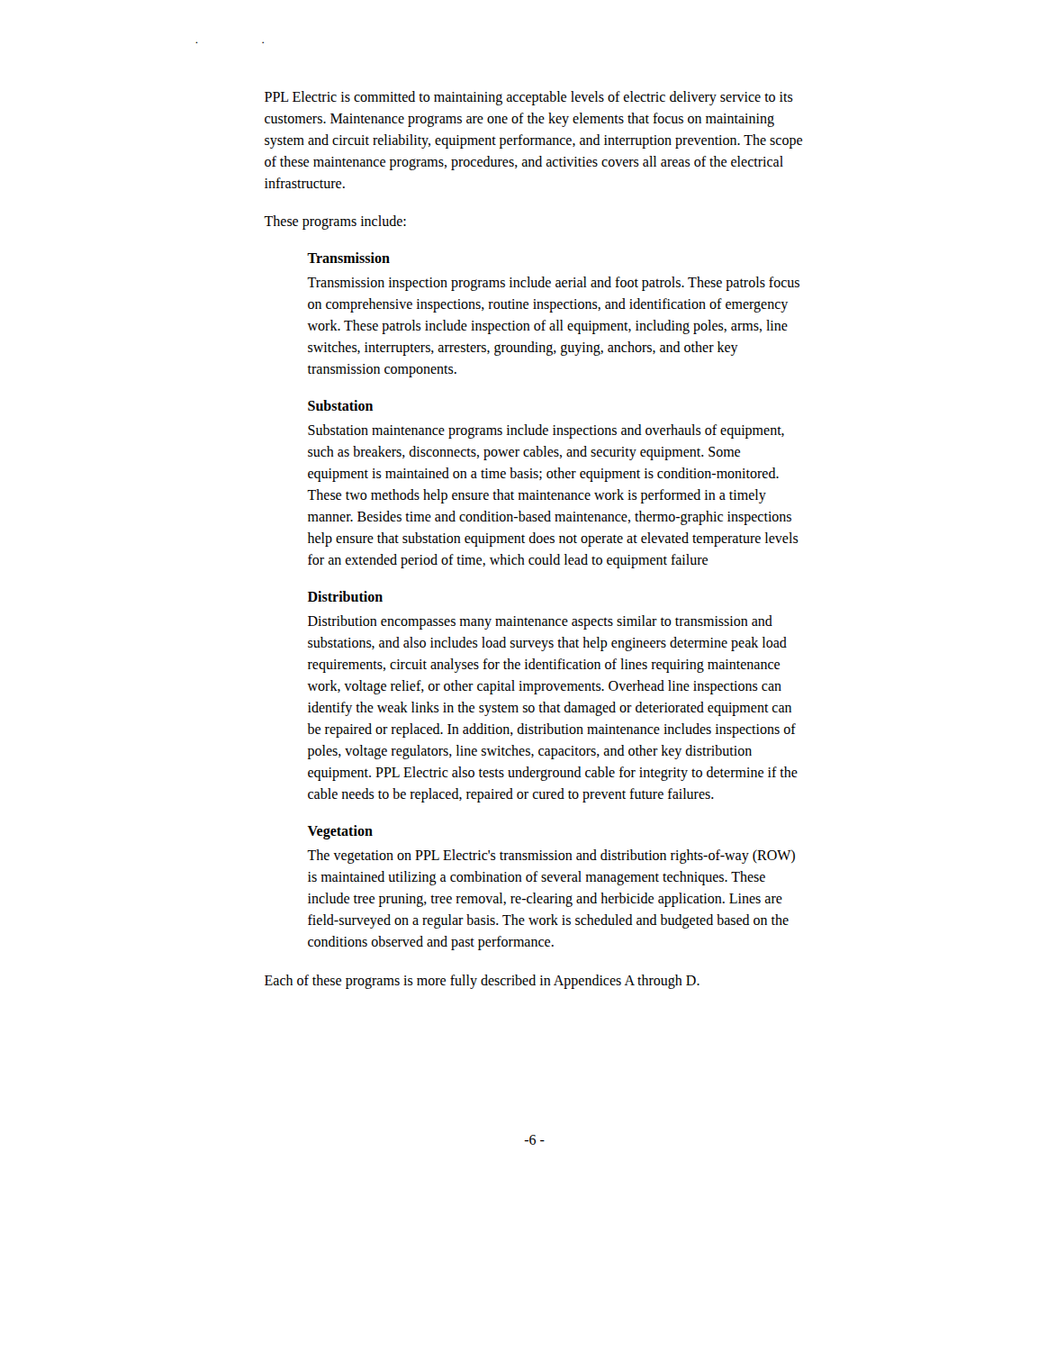. .
PPL Electric is committed to maintaining acceptable levels of electric delivery service to its customers. Maintenance programs are one of the key elements that focus on maintaining system and circuit reliability, equipment performance, and interruption prevention. The scope of these maintenance programs, procedures, and activities covers all areas of the electrical infrastructure.
These programs include:
Transmission
Transmission inspection programs include aerial and foot patrols. These patrols focus on comprehensive inspections, routine inspections, and identification of emergency work. These patrols include inspection of all equipment, including poles, arms, line switches, interrupters, arresters, grounding, guying, anchors, and other key transmission components.
Substation
Substation maintenance programs include inspections and overhauls of equipment, such as breakers, disconnects, power cables, and security equipment. Some equipment is maintained on a time basis; other equipment is condition-monitored. These two methods help ensure that maintenance work is performed in a timely manner. Besides time and condition-based maintenance, thermo-graphic inspections help ensure that substation equipment does not operate at elevated temperature levels for an extended period of time, which could lead to equipment failure
Distribution
Distribution encompasses many maintenance aspects similar to transmission and substations, and also includes load surveys that help engineers determine peak load requirements, circuit analyses for the identification of lines requiring maintenance work, voltage relief, or other capital improvements. Overhead line inspections can identify the weak links in the system so that damaged or deteriorated equipment can be repaired or replaced. In addition, distribution maintenance includes inspections of poles, voltage regulators, line switches, capacitors, and other key distribution equipment. PPL Electric also tests underground cable for integrity to determine if the cable needs to be replaced, repaired or cured to prevent future failures.
Vegetation
The vegetation on PPL Electric's transmission and distribution rights-of-way (ROW) is maintained utilizing a combination of several management techniques. These include tree pruning, tree removal, re-clearing and herbicide application. Lines are field-surveyed on a regular basis. The work is scheduled and budgeted based on the conditions observed and past performance.
Each of these programs is more fully described in Appendices A through D.
-6 -